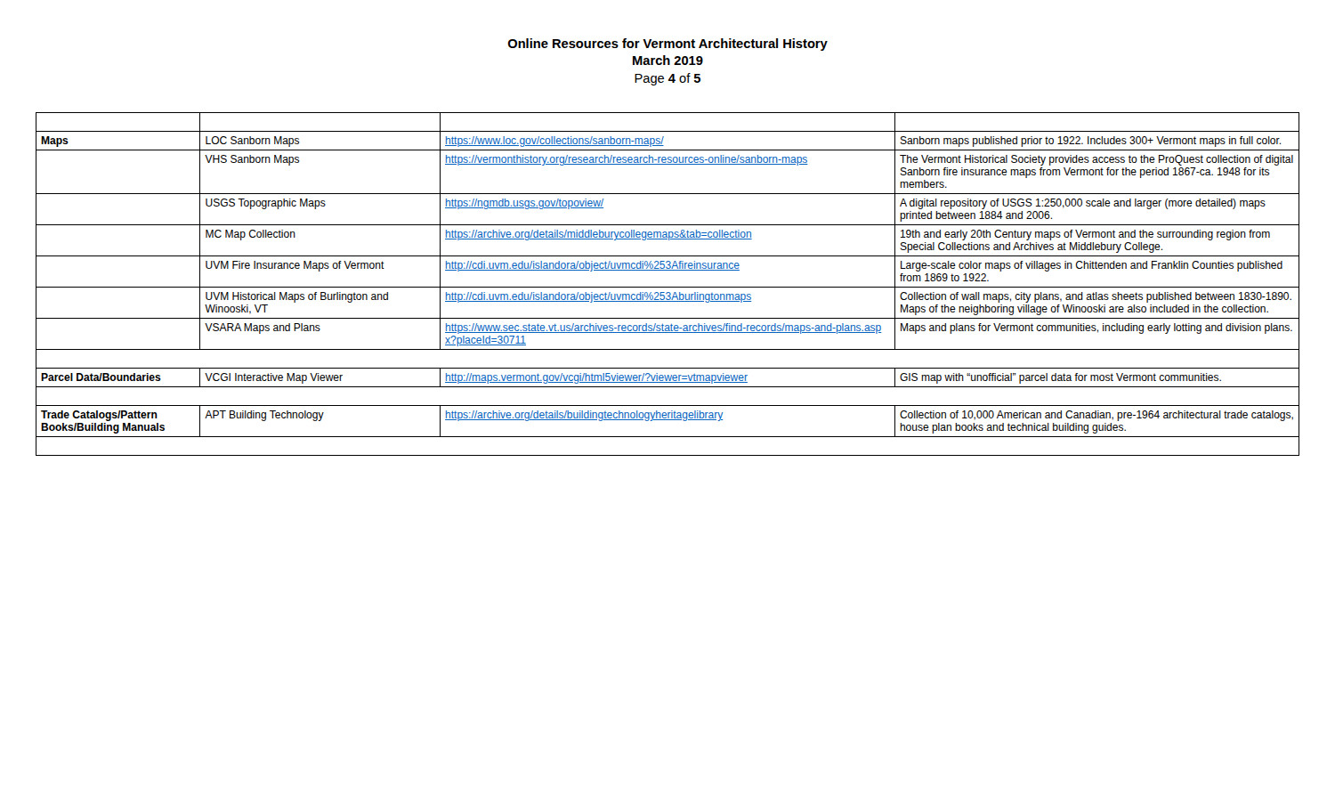Online Resources for Vermont Architectural History
March 2019
Page 4 of 5
| Maps | LOC Sanborn Maps | https://www.loc.gov/collections/sanborn-maps/ | Sanborn maps published prior to 1922. Includes 300+ Vermont maps in full color. |
| | VHS Sanborn Maps | https://vermonthistory.org/research/research-resources-online/sanborn-maps | The Vermont Historical Society provides access to the ProQuest collection of digital Sanborn fire insurance maps from Vermont for the period 1867-ca. 1948 for its members. |
| | USGS Topographic Maps | https://ngmdb.usgs.gov/topoview/ | A digital repository of USGS 1:250,000 scale and larger (more detailed) maps printed between 1884 and 2006. |
| | MC Map Collection | https://archive.org/details/middleburycollegemaps&tab=collection | 19th and early 20th Century maps of Vermont and the surrounding region from Special Collections and Archives at Middlebury College. |
| | UVM Fire Insurance Maps of Vermont | http://cdi.uvm.edu/islandora/object/uvmcdi%253Afireinsurance | Large-scale color maps of villages in Chittenden and Franklin Counties published from 1869 to 1922. |
| | UVM Historical Maps of Burlington and Winooski, VT | http://cdi.uvm.edu/islandora/object/uvmcdi%253Aburlingtonmaps | Collection of wall maps, city plans, and atlas sheets published between 1830-1890. Maps of the neighboring village of Winooski are also included in the collection. |
| | VSARA Maps and Plans | https://www.sec.state.vt.us/archives-records/state-archives/find-records/maps-and-plans.aspx?placeId=30711 | Maps and plans for Vermont communities, including early lotting and division plans. |
| Parcel Data/Boundaries | VCGI Interactive Map Viewer | http://maps.vermont.gov/vcgi/html5viewer/?viewer=vtmapviewer | GIS map with “unofficial” parcel data for most Vermont communities. |
| Trade Catalogs/Pattern Books/Building Manuals | APT Building Technology | https://archive.org/details/buildingtechnologyheritagelibrary | Collection of 10,000 American and Canadian, pre-1964 architectural trade catalogs, house plan books and technical building guides. |